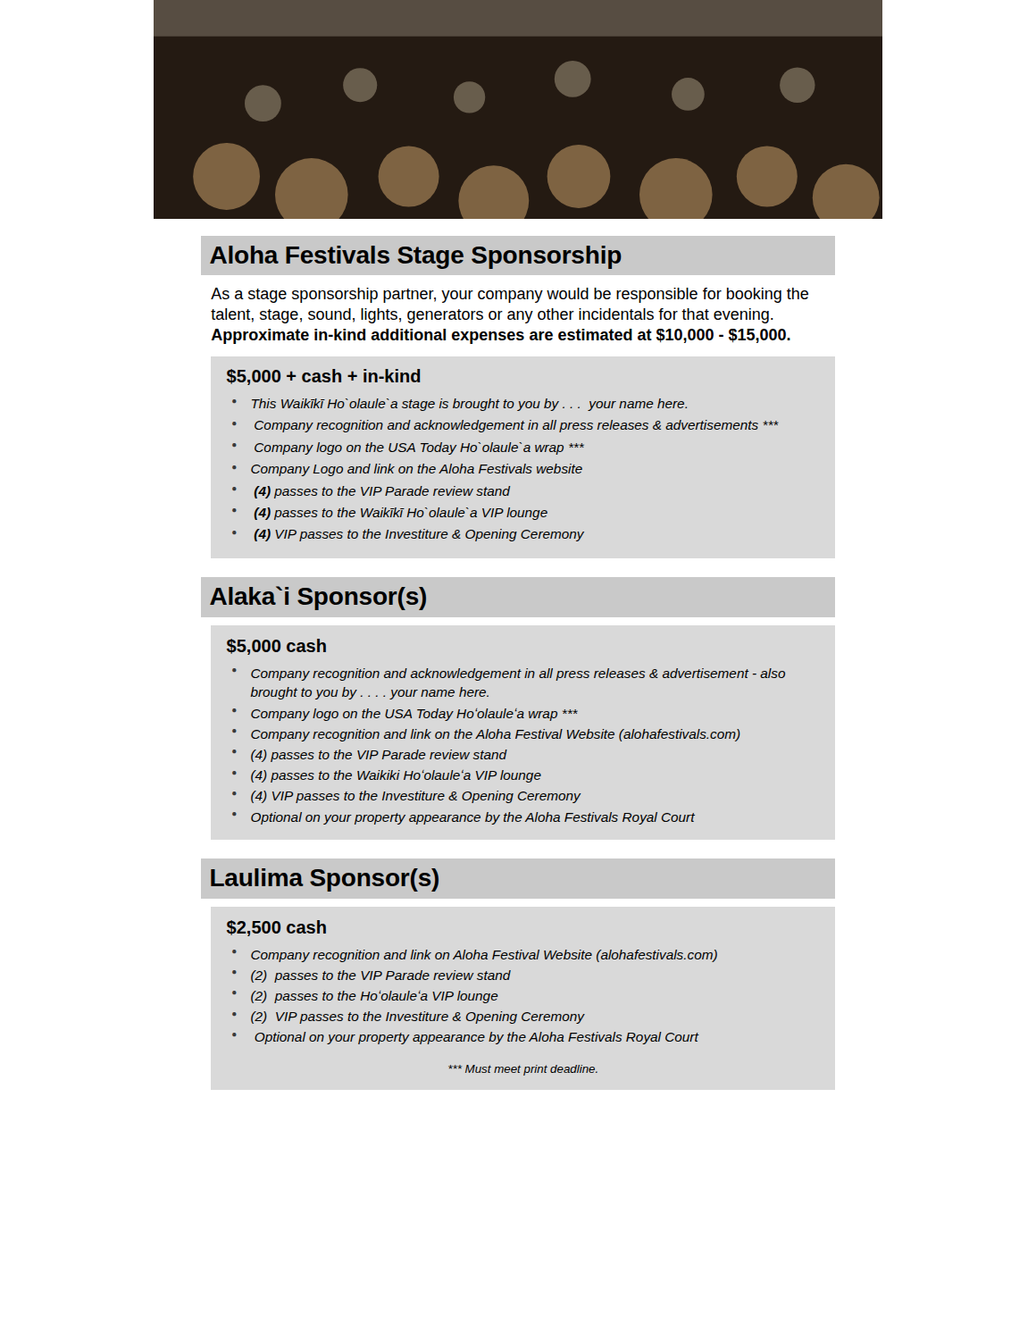Aloha Festivals Stage Sponsorship
As a stage sponsorship partner, your company would be responsible for booking the talent, stage, sound, lights, generators or any other incidentals for that evening. Approximate in-kind additional expenses are estimated at $10,000 - $15,000.
$5,000 + cash + in-kind
This Waikīkī Ho`olaule`a stage is brought to you by . . . your name here.
Company recognition and acknowledgement in all press releases & advertisements ***
Company logo on the USA Today Ho`olaule`a wrap ***
Company Logo and link on the Aloha Festivals website
(4) passes to the VIP Parade review stand
(4) passes to the Waikīkī Ho`olaule`a VIP lounge
(4) VIP passes to the Investiture & Opening Ceremony
Alaka`i Sponsor(s)
$5,000 cash
Company recognition and acknowledgement in all press releases & advertisement - also brought to you by . . . . your name here.
Company logo on the USA Today Hoʻolauleʻa wrap ***
Company recognition and link on the Aloha Festival Website (alohafestivals.com)
(4) passes to the VIP Parade review stand
(4) passes to the Waikiki Hoʻolauleʻa VIP lounge
(4) VIP passes to the Investiture & Opening Ceremony
Optional on your property appearance by the Aloha Festivals Royal Court
Laulima Sponsor(s)
$2,500 cash
Company recognition and link on Aloha Festival Website (alohafestivals.com)
(2) passes to the VIP Parade review stand
(2) passes to the Hoʻolauleʻa VIP lounge
(2) VIP passes to the Investiture & Opening Ceremony
Optional on your property appearance by the Aloha Festivals Royal Court
*** Must meet print deadline.